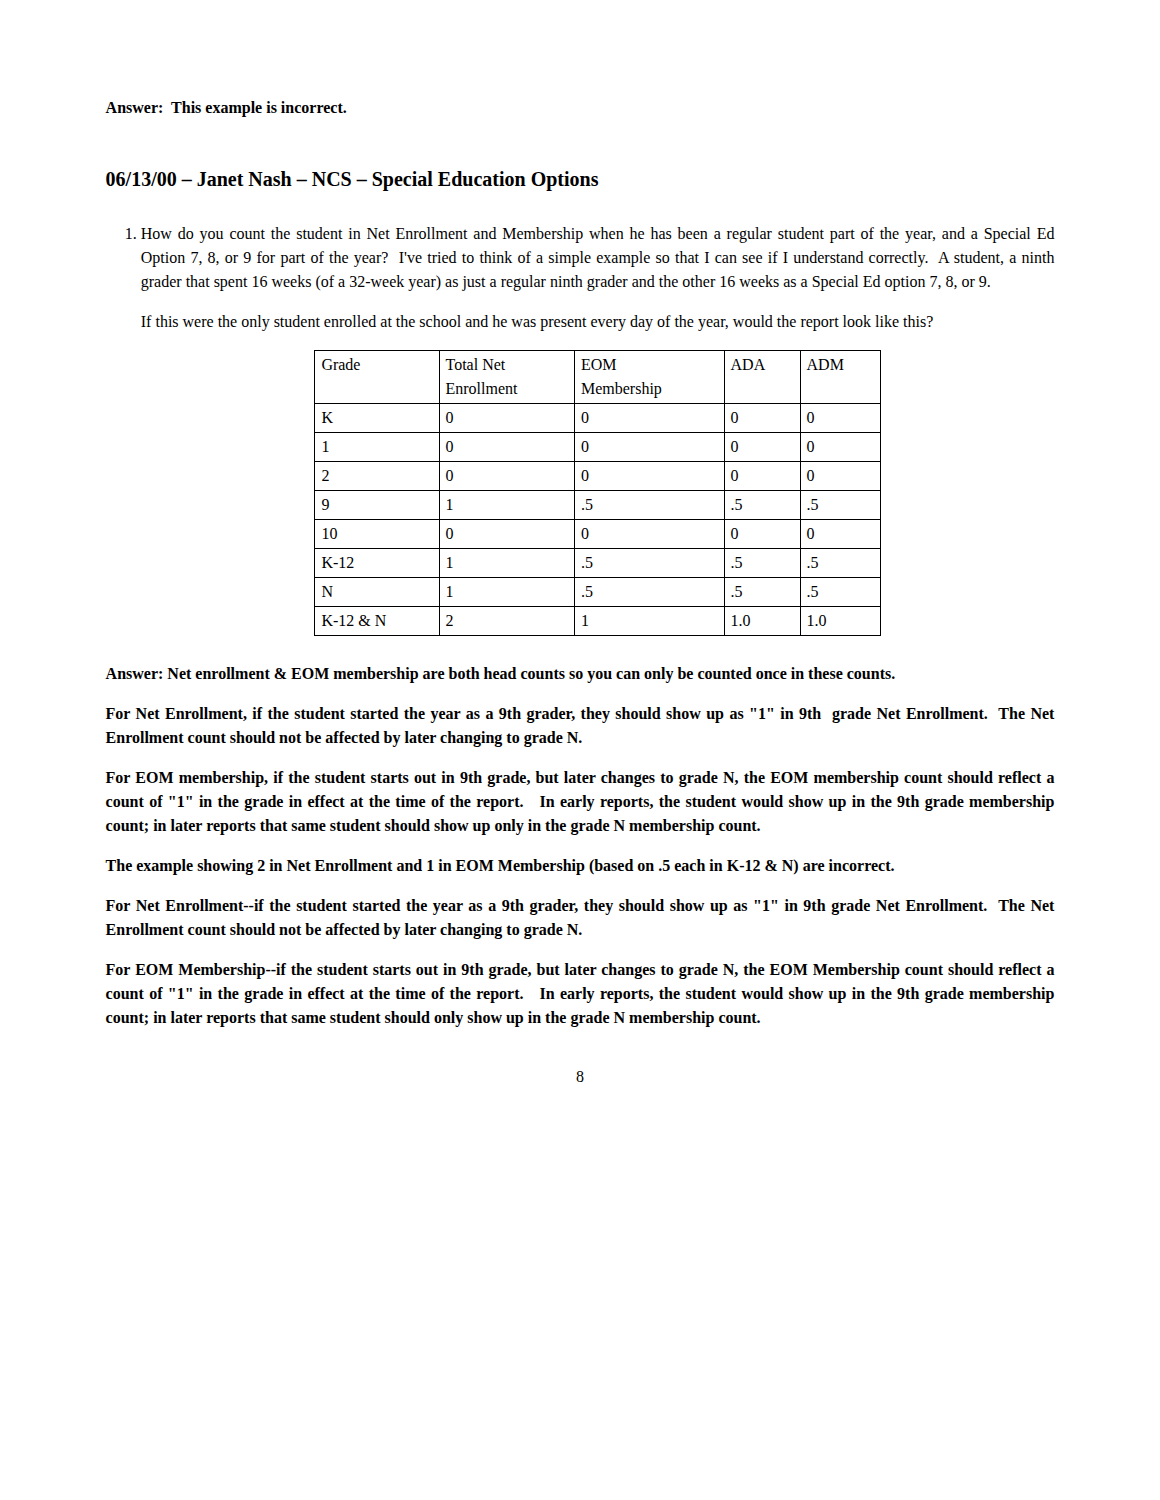Answer: This example is incorrect.
06/13/00 – Janet Nash – NCS – Special Education Options
How do you count the student in Net Enrollment and Membership when he has been a regular student part of the year, and a Special Ed Option 7, 8, or 9 for part of the year? I've tried to think of a simple example so that I can see if I understand correctly. A student, a ninth grader that spent 16 weeks (of a 32-week year) as just a regular ninth grader and the other 16 weeks as a Special Ed option 7, 8, or 9.
If this were the only student enrolled at the school and he was present every day of the year, would the report look like this?
| Grade | Total Net Enrollment | EOM Membership | ADA | ADM |
| K | 0 | 0 | 0 | 0 |
| 1 | 0 | 0 | 0 | 0 |
| 2 | 0 | 0 | 0 | 0 |
| 9 | 1 | .5 | .5 | .5 |
| 10 | 0 | 0 | 0 | 0 |
| K-12 | 1 | .5 | .5 | .5 |
| N | 1 | .5 | .5 | .5 |
| K-12 & N | 2 | 1 | 1.0 | 1.0 |
Answer: Net enrollment & EOM membership are both head counts so you can only be counted once in these counts.
For Net Enrollment, if the student started the year as a 9th grader, they should show up as "1" in 9th grade Net Enrollment. The Net Enrollment count should not be affected by later changing to grade N.
For EOM membership, if the student starts out in 9th grade, but later changes to grade N, the EOM membership count should reflect a count of "1" in the grade in effect at the time of the report. In early reports, the student would show up in the 9th grade membership count; in later reports that same student should show up only in the grade N membership count.
The example showing 2 in Net Enrollment and 1 in EOM Membership (based on .5 each in K-12 & N) are incorrect.
For Net Enrollment--if the student started the year as a 9th grader, they should show up as "1" in 9th grade Net Enrollment. The Net Enrollment count should not be affected by later changing to grade N.
For EOM Membership--if the student starts out in 9th grade, but later changes to grade N, the EOM Membership count should reflect a count of "1" in the grade in effect at the time of the report. In early reports, the student would show up in the 9th grade membership count; in later reports that same student should only show up in the grade N membership count.
8